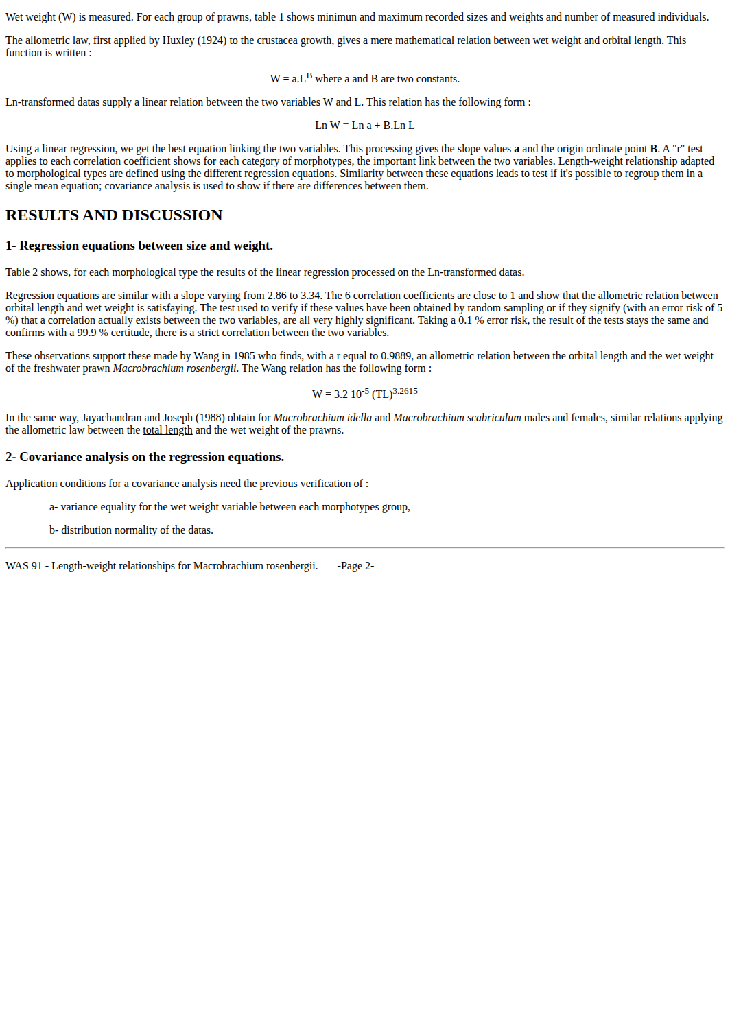Wet weight (W) is measured. For each group of prawns, table 1 shows minimun and maximum recorded sizes and weights and number of measured individuals.
The allometric law, first applied by Huxley (1924) to the crustacea growth, gives a mere mathematical relation between wet weight and orbital length. This function is written :
W = a.LB where a and B are two constants.
Ln-transformed datas supply a linear relation between the two variables W and L. This relation has the following form :
Ln W = Ln a + B.Ln L
Using a linear regression, we get the best equation linking the two variables. This processing gives the slope values a and the origin ordinate point B. A "r" test applies to each correlation coefficient shows for each category of morphotypes, the important link between the two variables. Length-weight relationship adapted to morphological types are defined using the different regression equations. Similarity between these equations leads to test if it's possible to regroup them in a single mean equation; covariance analysis is used to show if there are differences between them.
RESULTS AND DISCUSSION
1- Regression equations between size and weight.
Table 2 shows, for each morphological type the results of the linear regression processed on the Ln-transformed datas.
Regression equations are similar with a slope varying from 2.86 to 3.34. The 6 correlation coefficients are close to 1 and show that the allometric relation between orbital length and wet weight is satisfaying. The test used to verify if these values have been obtained by random sampling or if they signify (with an error risk of 5 %) that a correlation actually exists between the two variables, are all very highly significant. Taking a 0.1 % error risk, the result of the tests stays the same and confirms with a 99.9 % certitude, there is a strict correlation between the two variables.
These observations support these made by Wang in 1985 who finds, with a r equal to 0.9889, an allometric relation between the orbital length and the wet weight of the freshwater prawn Macrobrachium rosenbergii. The Wang relation has the following form :
W = 3.2 10-5 (TL)3.2615
In the same way, Jayachandran and Joseph (1988) obtain for Macrobrachium idella and Macrobrachium scabriculum males and females, similar relations applying the allometric law between the total length and the wet weight of the prawns.
2- Covariance analysis on the regression equations.
Application conditions for a covariance analysis need the previous verification of :
a- variance equality for the wet weight variable between each morphotypes group,
b- distribution normality of the datas.
WAS 91 - Length-weight relationships for Macrobrachium rosenbergii. -Page 2-